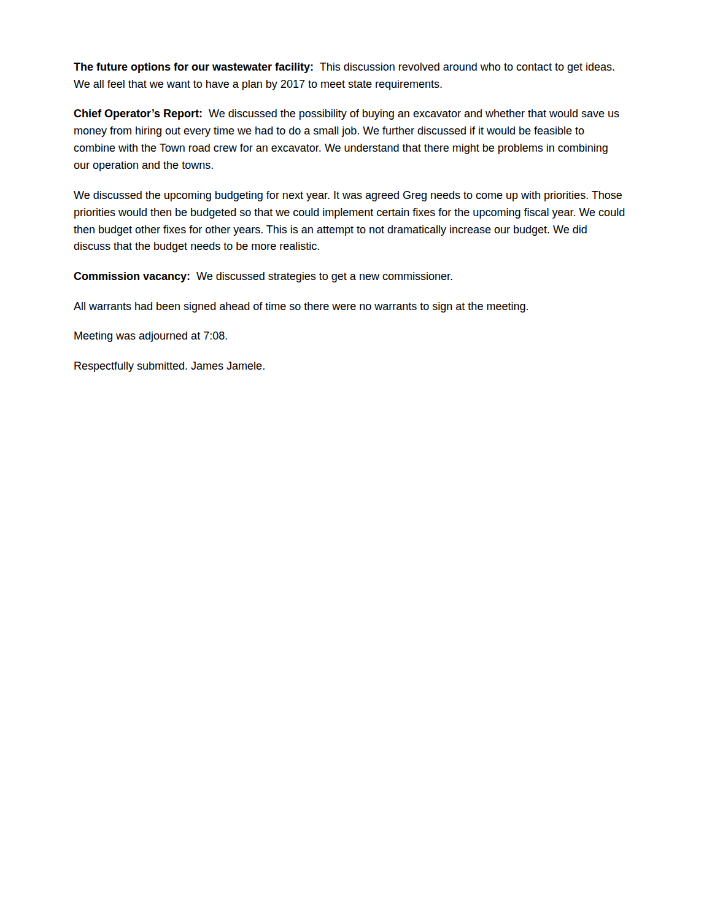The future options for our wastewater facility: This discussion revolved around who to contact to get ideas. We all feel that we want to have a plan by 2017 to meet state requirements.
Chief Operator’s Report: We discussed the possibility of buying an excavator and whether that would save us money from hiring out every time we had to do a small job. We further discussed if it would be feasible to combine with the Town road crew for an excavator. We understand that there might be problems in combining our operation and the towns.
We discussed the upcoming budgeting for next year. It was agreed Greg needs to come up with priorities. Those priorities would then be budgeted so that we could implement certain fixes for the upcoming fiscal year. We could then budget other fixes for other years. This is an attempt to not dramatically increase our budget. We did discuss that the budget needs to be more realistic.
Commission vacancy: We discussed strategies to get a new commissioner.
All warrants had been signed ahead of time so there were no warrants to sign at the meeting.
Meeting was adjourned at 7:08.
Respectfully submitted. James Jamele.